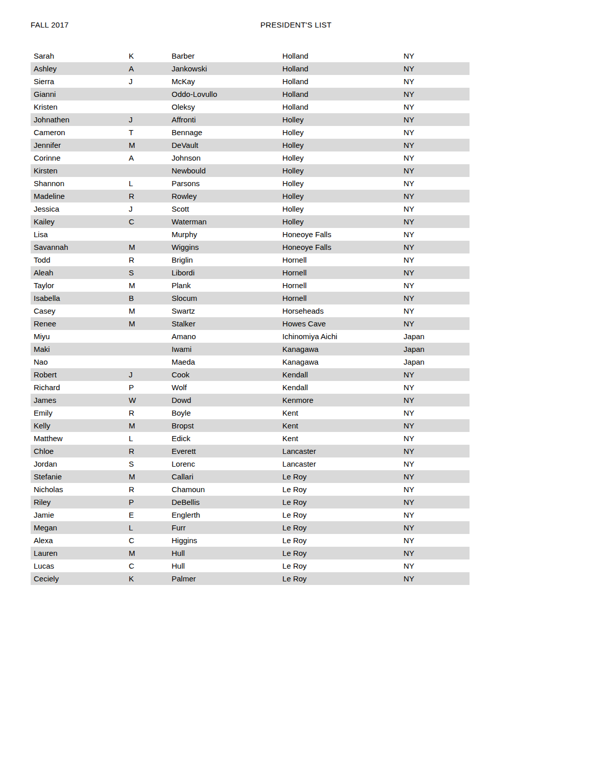FALL 2017
PRESIDENT'S LIST
| Sarah | K | Barber | Holland | NY |
| Ashley | A | Jankowski | Holland | NY |
| Sierra | J | McKay | Holland | NY |
| Gianni | | Oddo-Lovullo | Holland | NY |
| Kristen | | Oleksy | Holland | NY |
| Johnathen | J | Affronti | Holley | NY |
| Cameron | T | Bennage | Holley | NY |
| Jennifer | M | DeVault | Holley | NY |
| Corinne | A | Johnson | Holley | NY |
| Kirsten | | Newbould | Holley | NY |
| Shannon | L | Parsons | Holley | NY |
| Madeline | R | Rowley | Holley | NY |
| Jessica | J | Scott | Holley | NY |
| Kailey | C | Waterman | Holley | NY |
| Lisa | | Murphy | Honeoye Falls | NY |
| Savannah | M | Wiggins | Honeoye Falls | NY |
| Todd | R | Briglin | Hornell | NY |
| Aleah | S | Libordi | Hornell | NY |
| Taylor | M | Plank | Hornell | NY |
| Isabella | B | Slocum | Hornell | NY |
| Casey | M | Swartz | Horseheads | NY |
| Renee | M | Stalker | Howes Cave | NY |
| Miyu | | Amano | Ichinomiya Aichi | Japan |
| Maki | | Iwami | Kanagawa | Japan |
| Nao | | Maeda | Kanagawa | Japan |
| Robert | J | Cook | Kendall | NY |
| Richard | P | Wolf | Kendall | NY |
| James | W | Dowd | Kenmore | NY |
| Emily | R | Boyle | Kent | NY |
| Kelly | M | Bropst | Kent | NY |
| Matthew | L | Edick | Kent | NY |
| Chloe | R | Everett | Lancaster | NY |
| Jordan | S | Lorenc | Lancaster | NY |
| Stefanie | M | Callari | Le Roy | NY |
| Nicholas | R | Chamoun | Le Roy | NY |
| Riley | P | DeBellis | Le Roy | NY |
| Jamie | E | Englerth | Le Roy | NY |
| Megan | L | Furr | Le Roy | NY |
| Alexa | C | Higgins | Le Roy | NY |
| Lauren | M | Hull | Le Roy | NY |
| Lucas | C | Hull | Le Roy | NY |
| Ceciely | K | Palmer | Le Roy | NY |